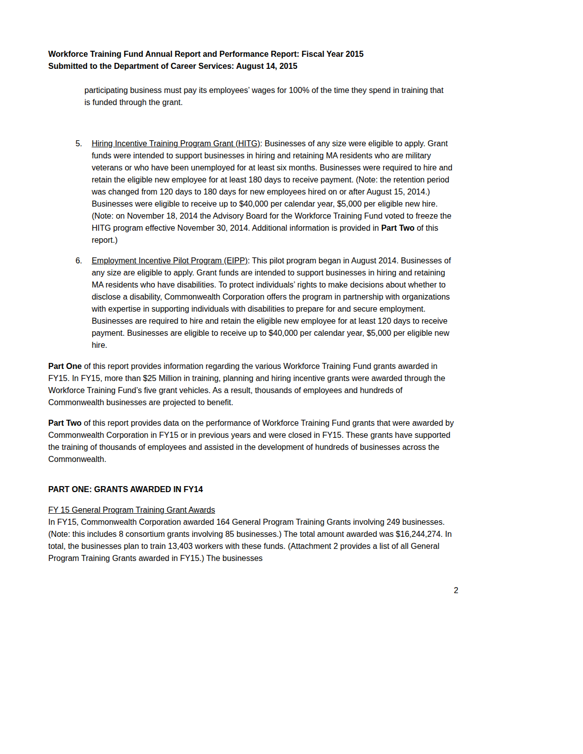Workforce Training Fund Annual Report and Performance Report: Fiscal Year 2015
Submitted to the Department of Career Services: August 14, 2015
participating business must pay its employees’ wages for 100% of the time they spend in training that is funded through the grant.
Hiring Incentive Training Program Grant (HITG): Businesses of any size were eligible to apply. Grant funds were intended to support businesses in hiring and retaining MA residents who are military veterans or who have been unemployed for at least six months. Businesses were required to hire and retain the eligible new employee for at least 180 days to receive payment. (Note: the retention period was changed from 120 days to 180 days for new employees hired on or after August 15, 2014.) Businesses were eligible to receive up to $40,000 per calendar year, $5,000 per eligible new hire. (Note: on November 18, 2014 the Advisory Board for the Workforce Training Fund voted to freeze the HITG program effective November 30, 2014. Additional information is provided in Part Two of this report.)
Employment Incentive Pilot Program (EIPP): This pilot program began in August 2014. Businesses of any size are eligible to apply. Grant funds are intended to support businesses in hiring and retaining MA residents who have disabilities. To protect individuals’ rights to make decisions about whether to disclose a disability, Commonwealth Corporation offers the program in partnership with organizations with expertise in supporting individuals with disabilities to prepare for and secure employment. Businesses are required to hire and retain the eligible new employee for at least 120 days to receive payment. Businesses are eligible to receive up to $40,000 per calendar year, $5,000 per eligible new hire.
Part One of this report provides information regarding the various Workforce Training Fund grants awarded in FY15. In FY15, more than $25 Million in training, planning and hiring incentive grants were awarded through the Workforce Training Fund’s five grant vehicles. As a result, thousands of employees and hundreds of Commonwealth businesses are projected to benefit.
Part Two of this report provides data on the performance of Workforce Training Fund grants that were awarded by Commonwealth Corporation in FY15 or in previous years and were closed in FY15. These grants have supported the training of thousands of employees and assisted in the development of hundreds of businesses across the Commonwealth.
PART ONE: GRANTS AWARDED IN FY14
FY 15 General Program Training Grant Awards
In FY15, Commonwealth Corporation awarded 164 General Program Training Grants involving 249 businesses. (Note: this includes 8 consortium grants involving 85 businesses.) The total amount awarded was $16,244,274. In total, the businesses plan to train 13,403 workers with these funds. (Attachment 2 provides a list of all General Program Training Grants awarded in FY15.) The businesses
2